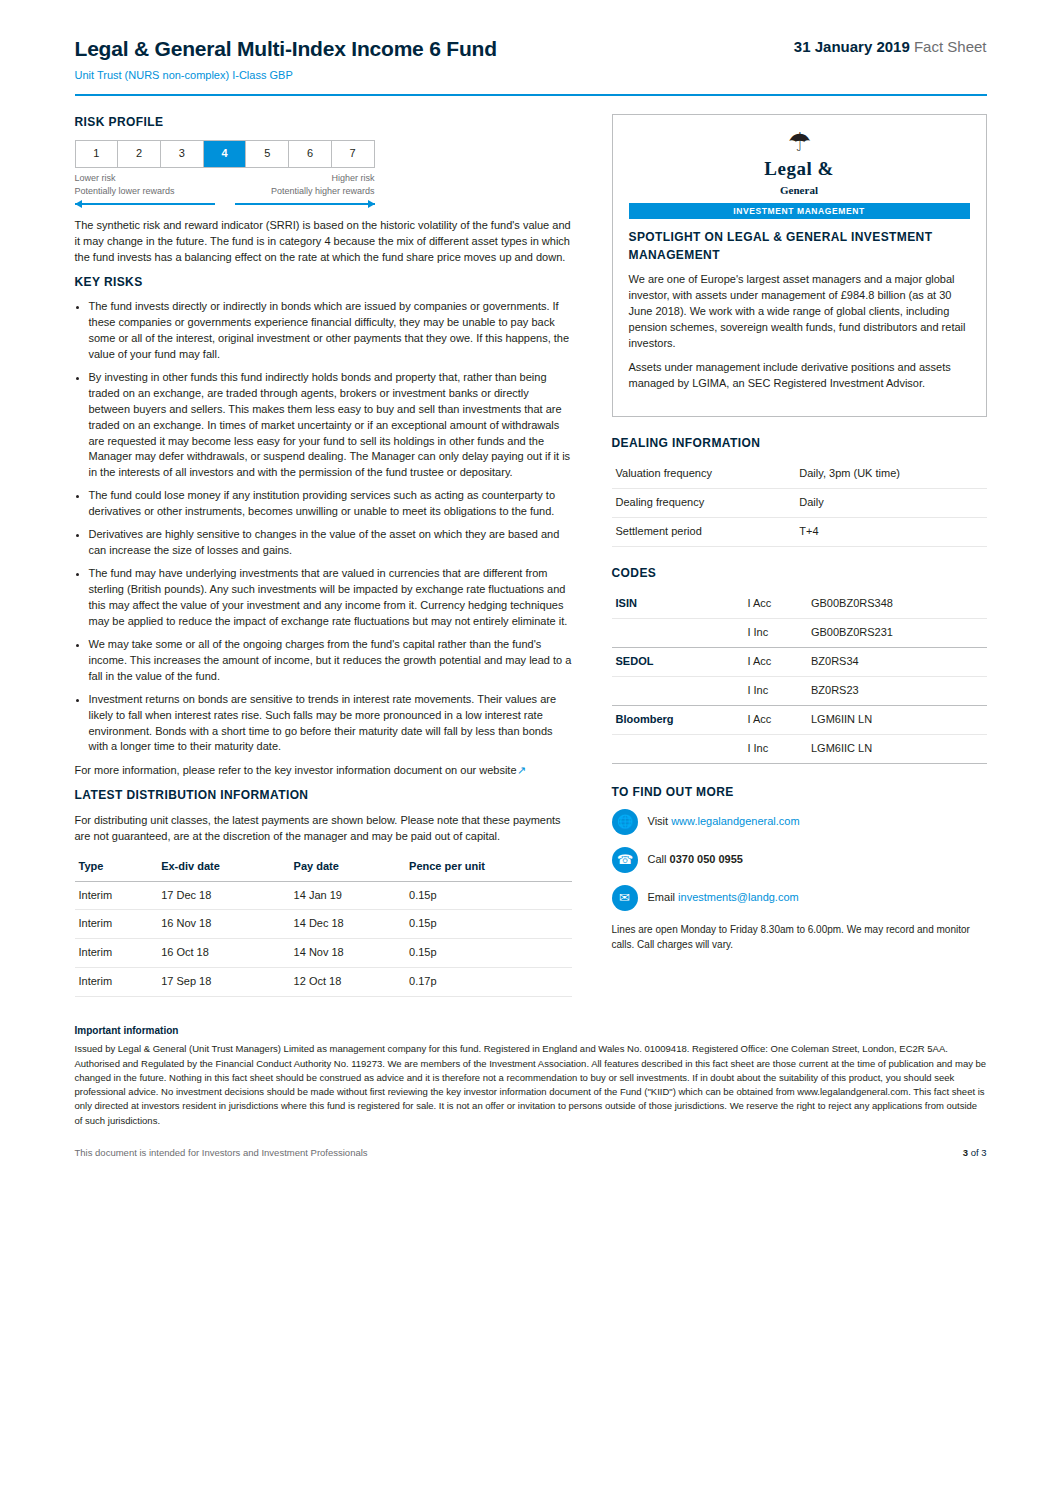Legal & General Multi-Index Income 6 Fund
Unit Trust (NURS non-complex) I-Class GBP
31 January 2019 Fact Sheet
Risk profile
1
2
3
4
5
6
7
Lower risk Higher risk
Potentially lower rewards Potentially higher rewards
The synthetic risk and reward indicator (SRRI) is based on the historic volatility of the fund's value and it may change in the future. The fund is in category 4 because the mix of different asset types in which the fund invests has a balancing effect on the rate at which the fund share price moves up and down.
Key risks
The fund invests directly or indirectly in bonds which are issued by companies or governments. If these companies or governments experience financial difficulty, they may be unable to pay back some or all of the interest, original investment or other payments that they owe. If this happens, the value of your fund may fall.
By investing in other funds this fund indirectly holds bonds and property that, rather than being traded on an exchange, are traded through agents, brokers or investment banks or directly between buyers and sellers. This makes them less easy to buy and sell than investments that are traded on an exchange. In times of market uncertainty or if an exceptional amount of withdrawals are requested it may become less easy for your fund to sell its holdings in other funds and the Manager may defer withdrawals, or suspend dealing. The Manager can only delay paying out if it is in the interests of all investors and with the permission of the fund trustee or depositary.
The fund could lose money if any institution providing services such as acting as counterparty to derivatives or other instruments, becomes unwilling or unable to meet its obligations to the fund.
Derivatives are highly sensitive to changes in the value of the asset on which they are based and can increase the size of losses and gains.
The fund may have underlying investments that are valued in currencies that are different from sterling (British pounds). Any such investments will be impacted by exchange rate fluctuations and this may affect the value of your investment and any income from it. Currency hedging techniques may be applied to reduce the impact of exchange rate fluctuations but may not entirely eliminate it.
We may take some or all of the ongoing charges from the fund's capital rather than the fund's income. This increases the amount of income, but it reduces the growth potential and may lead to a fall in the value of the fund.
Investment returns on bonds are sensitive to trends in interest rate movements. Their values are likely to fall when interest rates rise. Such falls may be more pronounced in a low interest rate environment. Bonds with a short time to go before their maturity date will fall by less than bonds with a longer time to their maturity date.
For more information, please refer to the key investor information document on our website↗
Latest distribution information
For distributing unit classes, the latest payments are shown below. Please note that these payments are not guaranteed, are at the discretion of the manager and may be paid out of capital.
| Type | Ex-div date | Pay date | Pence per unit |
| --- | --- | --- | --- |
| Interim | 17 Dec 18 | 14 Jan 19 | 0.15p |
| Interim | 16 Nov 18 | 14 Dec 18 | 0.15p |
| Interim | 16 Oct 18 | 14 Nov 18 | 0.15p |
| Interim | 17 Sep 18 | 12 Oct 18 | 0.17p |
☂
Legal &General
INVESTMENT MANAGEMENT
Spotlight on Legal & General Investment Management
We are one of Europe's largest asset managers and a major global investor, with assets under management of £984.8 billion (as at 30 June 2018). We work with a wide range of global clients, including pension schemes, sovereign wealth funds, fund distributors and retail investors.
Assets under management include derivative positions and assets managed by LGIMA, an SEC Registered Investment Advisor.
Dealing information
| Valuation frequency | Daily, 3pm (UK time) |
| Dealing frequency | Daily |
| Settlement period | T+4 |
Codes
| ISIN | I Acc | GB00BZ0RS348 |
| | I Inc | GB00BZ0RS231 |
| SEDOL | I Acc | BZ0RS34 |
| | I Inc | BZ0RS23 |
| Bloomberg | I Acc | LGM6IIN LN |
| | I Inc | LGM6IIC LN |
To find out more
🌐
Visit www.legalandgeneral.com
☎
Call 0370 050 0955
✉
Email investments@landg.com
Lines are open Monday to Friday 8.30am to 6.00pm. We may record and monitor calls. Call charges will vary.
Important information
Issued by Legal & General (Unit Trust Managers) Limited as management company for this fund. Registered in England and Wales No. 01009418. Registered Office: One Coleman Street, London, EC2R 5AA. Authorised and Regulated by the Financial Conduct Authority No. 119273. We are members of the Investment Association. All features described in this fact sheet are those current at the time of publication and may be changed in the future. Nothing in this fact sheet should be construed as advice and it is therefore not a recommendation to buy or sell investments. If in doubt about the suitability of this product, you should seek professional advice. No investment decisions should be made without first reviewing the key investor information document of the Fund ("KIID") which can be obtained from www.legalandgeneral.com. This fact sheet is only directed at investors resident in jurisdictions where this fund is registered for sale. It is not an offer or invitation to persons outside of those jurisdictions. We reserve the right to reject any applications from outside of such jurisdictions.
This document is intended for Investors and Investment Professionals
3 of 3